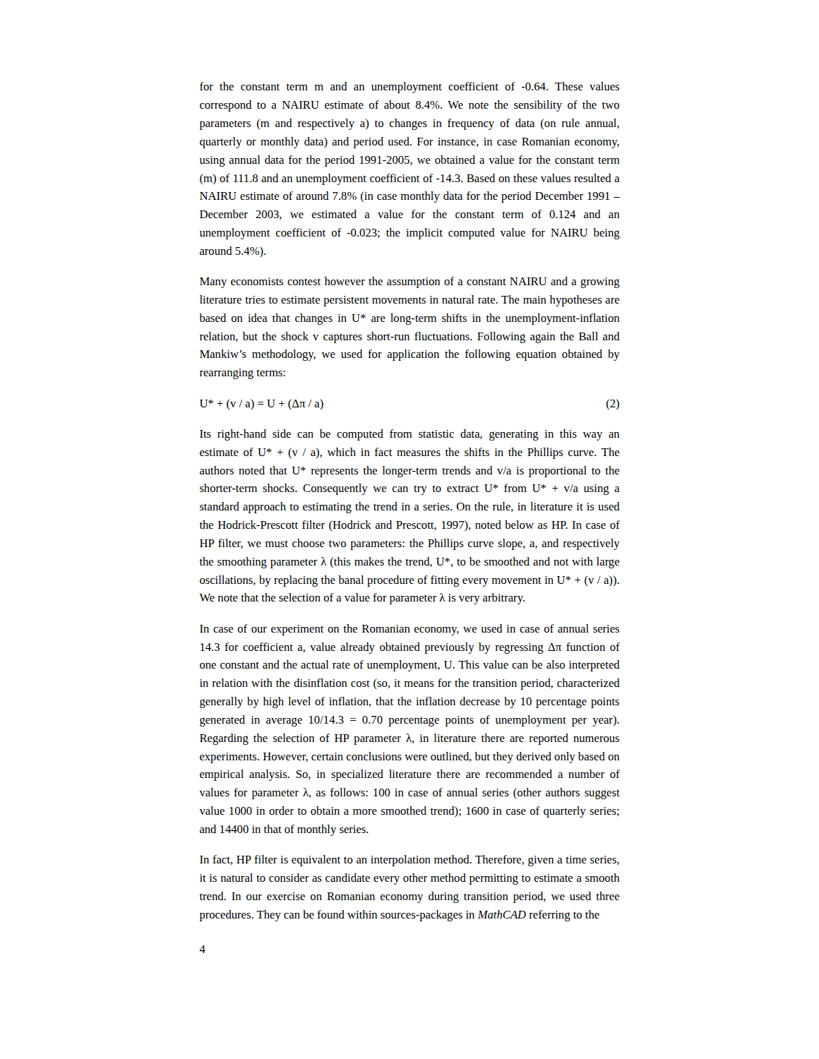for the constant term m and an unemployment coefficient of -0.64. These values correspond to a NAIRU estimate of about 8.4%. We note the sensibility of the two parameters (m and respectively a) to changes in frequency of data (on rule annual, quarterly or monthly data) and period used. For instance, in case Romanian economy, using annual data for the period 1991-2005, we obtained a value for the constant term (m) of 111.8 and an unemployment coefficient of -14.3. Based on these values resulted a NAIRU estimate of around 7.8% (in case monthly data for the period December 1991 – December 2003, we estimated a value for the constant term of 0.124 and an unemployment coefficient of -0.023; the implicit computed value for NAIRU being around 5.4%).
Many economists contest however the assumption of a constant NAIRU and a growing literature tries to estimate persistent movements in natural rate. The main hypotheses are based on idea that changes in U* are long-term shifts in the unemployment-inflation relation, but the shock v captures short-run fluctuations. Following again the Ball and Mankiw’s methodology, we used for application the following equation obtained by rearranging terms:
U* + (v / a) = U + (Δπ / a)(2)
Its right-hand side can be computed from statistic data, generating in this way an estimate of U* + (v / a), which in fact measures the shifts in the Phillips curve. The authors noted that U* represents the longer-term trends and v/a is proportional to the shorter-term shocks. Consequently we can try to extract U* from U* + v/a using a standard approach to estimating the trend in a series. On the rule, in literature it is used the Hodrick-Prescott filter (Hodrick and Prescott, 1997), noted below as HP. In case of HP filter, we must choose two parameters: the Phillips curve slope, a, and respectively the smoothing parameter λ (this makes the trend, U*, to be smoothed and not with large oscillations, by replacing the banal procedure of fitting every movement in U* + (v / a)). We note that the selection of a value for parameter λ is very arbitrary.
In case of our experiment on the Romanian economy, we used in case of annual series 14.3 for coefficient a, value already obtained previously by regressing Δπ function of one constant and the actual rate of unemployment, U. This value can be also interpreted in relation with the disinflation cost (so, it means for the transition period, characterized generally by high level of inflation, that the inflation decrease by 10 percentage points generated in average 10/14.3 = 0.70 percentage points of unemployment per year). Regarding the selection of HP parameter λ, in literature there are reported numerous experiments. However, certain conclusions were outlined, but they derived only based on empirical analysis. So, in specialized literature there are recommended a number of values for parameter λ, as follows: 100 in case of annual series (other authors suggest value 1000 in order to obtain a more smoothed trend); 1600 in case of quarterly series; and 14400 in that of monthly series.
In fact, HP filter is equivalent to an interpolation method. Therefore, given a time series, it is natural to consider as candidate every other method permitting to estimate a smooth trend. In our exercise on Romanian economy during transition period, we used three procedures. They can be found within sources-packages in MathCAD referring to the
4